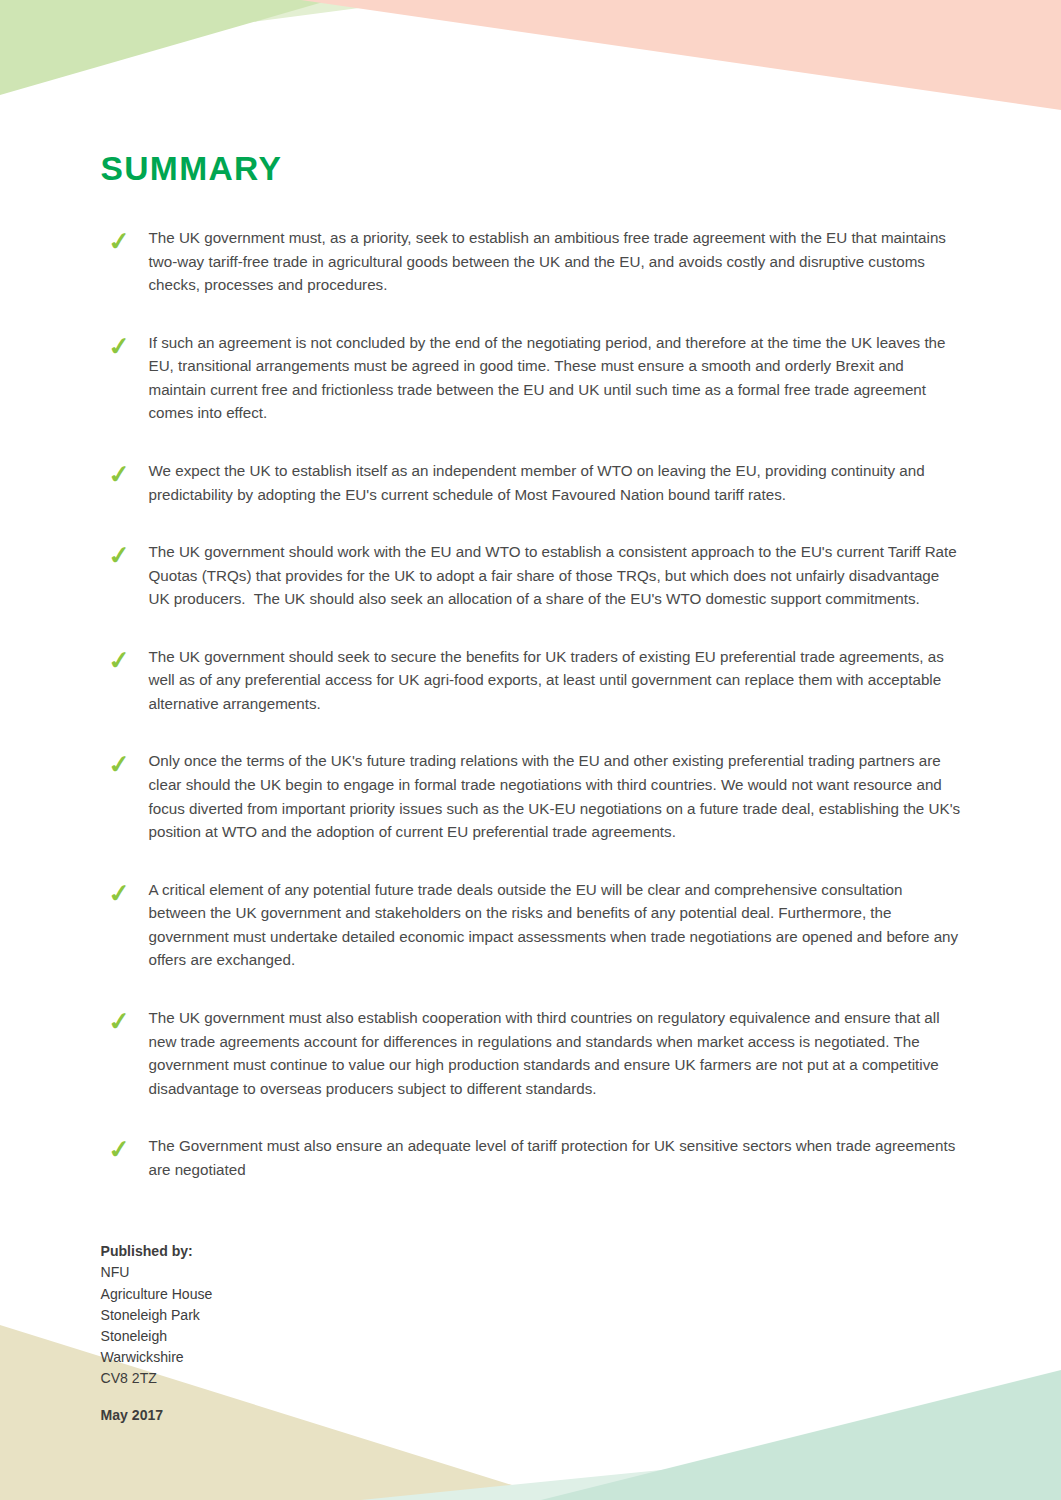SUMMARY
The UK government must, as a priority, seek to establish an ambitious free trade agreement with the EU that maintains two-way tariff-free trade in agricultural goods between the UK and the EU, and avoids costly and disruptive customs checks, processes and procedures.
If such an agreement is not concluded by the end of the negotiating period, and therefore at the time the UK leaves the EU, transitional arrangements must be agreed in good time. These must ensure a smooth and orderly Brexit and maintain current free and frictionless trade between the EU and UK until such time as a formal free trade agreement comes into effect.
We expect the UK to establish itself as an independent member of WTO on leaving the EU, providing continuity and predictability by adopting the EU's current schedule of Most Favoured Nation bound tariff rates.
The UK government should work with the EU and WTO to establish a consistent approach to the EU's current Tariff Rate Quotas (TRQs) that provides for the UK to adopt a fair share of those TRQs, but which does not unfairly disadvantage UK producers. The UK should also seek an allocation of a share of the EU's WTO domestic support commitments.
The UK government should seek to secure the benefits for UK traders of existing EU preferential trade agreements, as well as of any preferential access for UK agri-food exports, at least until government can replace them with acceptable alternative arrangements.
Only once the terms of the UK's future trading relations with the EU and other existing preferential trading partners are clear should the UK begin to engage in formal trade negotiations with third countries. We would not want resource and focus diverted from important priority issues such as the UK-EU negotiations on a future trade deal, establishing the UK's position at WTO and the adoption of current EU preferential trade agreements.
A critical element of any potential future trade deals outside the EU will be clear and comprehensive consultation between the UK government and stakeholders on the risks and benefits of any potential deal. Furthermore, the government must undertake detailed economic impact assessments when trade negotiations are opened and before any offers are exchanged.
The UK government must also establish cooperation with third countries on regulatory equivalence and ensure that all new trade agreements account for differences in regulations and standards when market access is negotiated. The government must continue to value our high production standards and ensure UK farmers are not put at a competitive disadvantage to overseas producers subject to different standards.
The Government must also ensure an adequate level of tariff protection for UK sensitive sectors when trade agreements are negotiated
Published by:
NFU
Agriculture House
Stoneleigh Park
Stoneleigh
Warwickshire
CV8 2TZ
May 2017